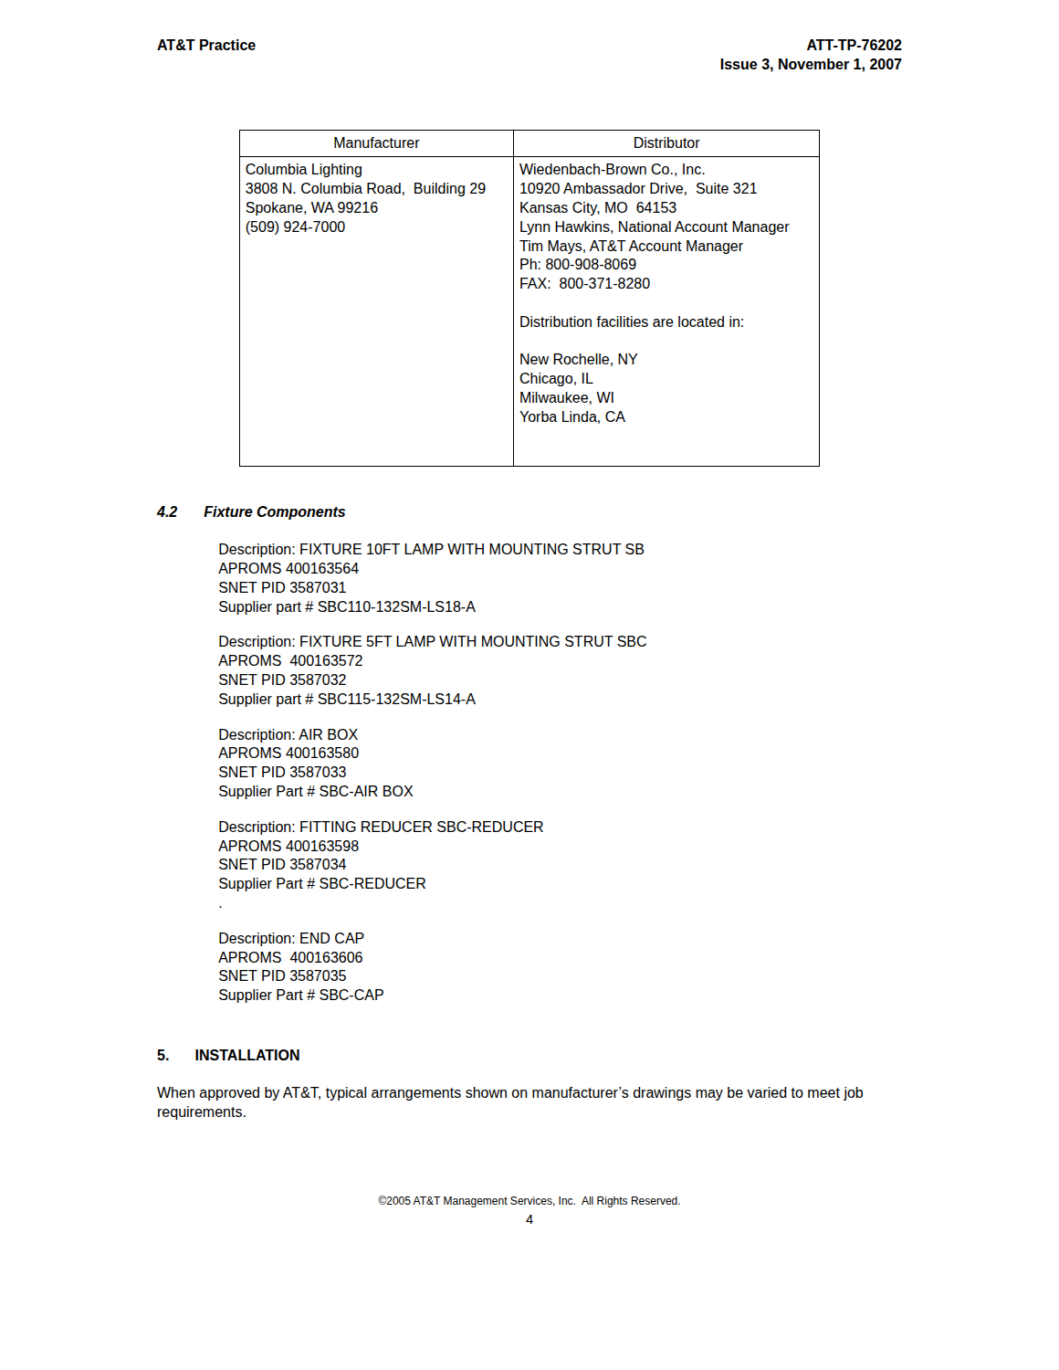AT&T Practice
ATT-TP-76202
Issue 3, November 1, 2007
| Manufacturer | Distributor |
| --- | --- |
| Columbia Lighting 3808 N. Columbia Road, Building 29 Spokane, WA 99216 (509) 924-7000 | Wiedenbach-Brown Co., Inc. 10920 Ambassador Drive, Suite 321 Kansas City, MO 64153 Lynn Hawkins, National Account Manager Tim Mays, AT&T Account Manager Ph: 800-908-8069 FAX: 800-371-8280 Distribution facilities are located in: New Rochelle, NY Chicago, IL Milwaukee, WI Yorba Linda, CA |
4.2 Fixture Components
Description: FIXTURE 10FT LAMP WITH MOUNTING STRUT SB
APROMS 400163564
SNET PID 3587031
Supplier part # SBC110-132SM-LS18-A
Description: FIXTURE 5FT LAMP WITH MOUNTING STRUT SBC
APROMS 400163572
SNET PID 3587032
Supplier part # SBC115-132SM-LS14-A
Description: AIR BOX
APROMS 400163580
SNET PID 3587033
Supplier Part # SBC-AIR BOX
Description: FITTING REDUCER SBC-REDUCER
APROMS 400163598
SNET PID 3587034
Supplier Part # SBC-REDUCER
.
Description: END CAP
APROMS 400163606
SNET PID 3587035
Supplier Part # SBC-CAP
5. INSTALLATION
When approved by AT&T, typical arrangements shown on manufacturer’s drawings may be varied to meet job requirements.
©2005 AT&T Management Services, Inc. All Rights Reserved.
4